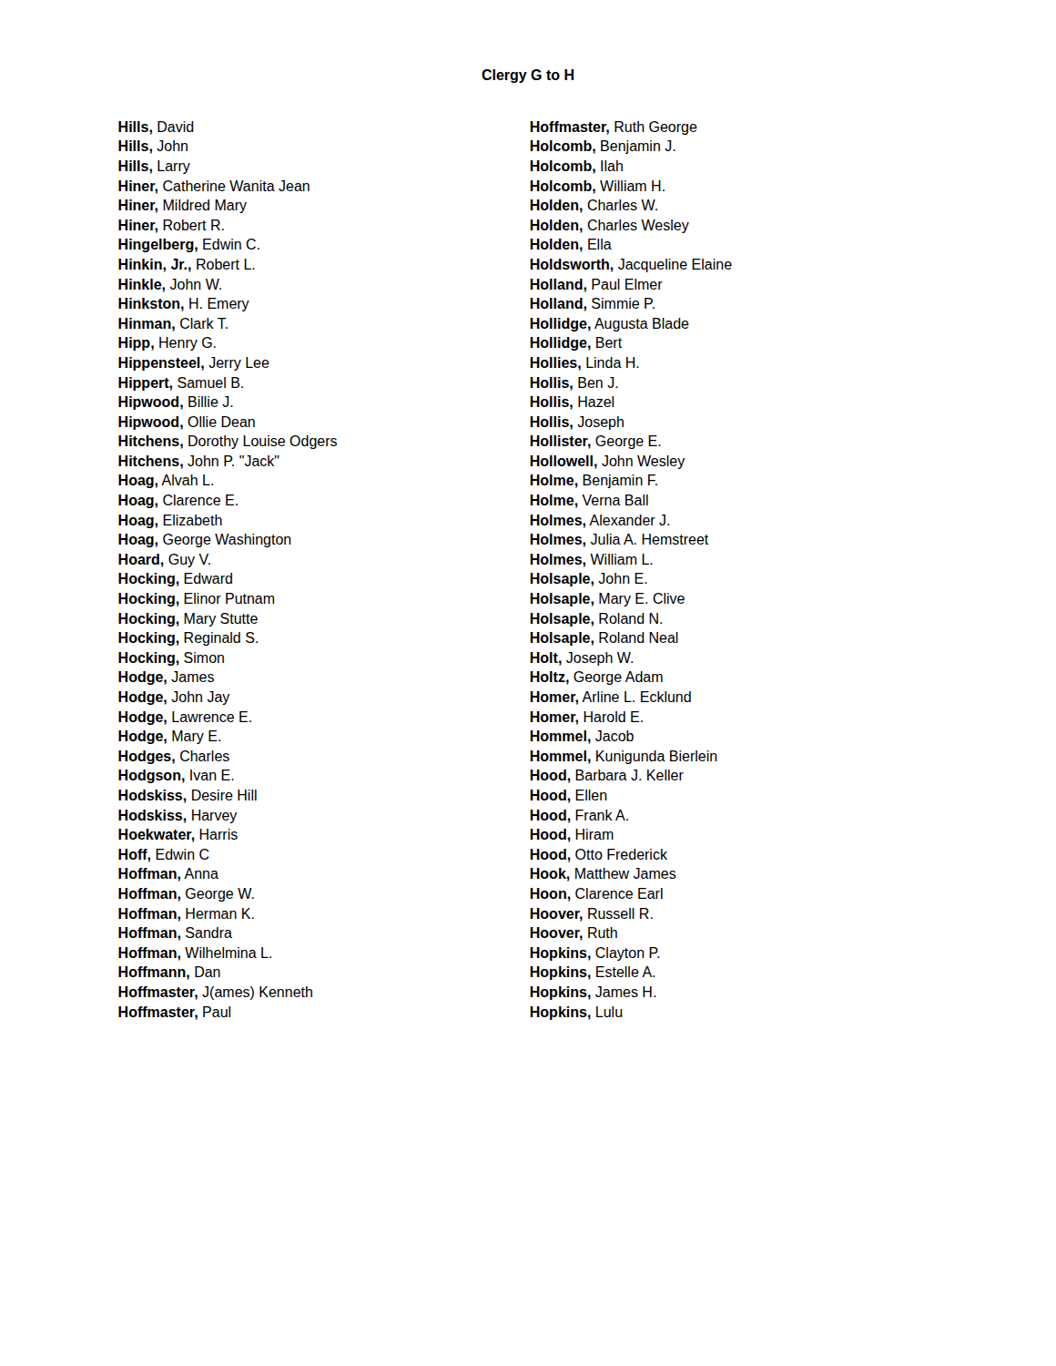Clergy G to H
Hills, David
Hills, John
Hills, Larry
Hiner, Catherine Wanita Jean
Hiner, Mildred Mary
Hiner, Robert R.
Hingelberg, Edwin C.
Hinkin, Jr., Robert L.
Hinkle, John W.
Hinkston, H. Emery
Hinman, Clark T.
Hipp, Henry G.
Hippensteel, Jerry Lee
Hippert, Samuel B.
Hipwood, Billie J.
Hipwood, Ollie Dean
Hitchens, Dorothy Louise Odgers
Hitchens, John P. "Jack"
Hoag, Alvah L.
Hoag, Clarence E.
Hoag, Elizabeth
Hoag, George Washington
Hoard, Guy V.
Hocking, Edward
Hocking, Elinor Putnam
Hocking, Mary Stutte
Hocking, Reginald S.
Hocking, Simon
Hodge, James
Hodge, John Jay
Hodge, Lawrence E.
Hodge, Mary E.
Hodges, Charles
Hodgson, Ivan E.
Hodskiss, Desire Hill
Hodskiss, Harvey
Hoekwater, Harris
Hoff, Edwin C
Hoffman, Anna
Hoffman, George W.
Hoffman, Herman K.
Hoffman, Sandra
Hoffman, Wilhelmina L.
Hoffmann, Dan
Hoffmaster, J(ames) Kenneth
Hoffmaster, Paul
Hoffmaster, Ruth George
Holcomb, Benjamin J.
Holcomb, Ilah
Holcomb, William H.
Holden, Charles W.
Holden, Charles Wesley
Holden, Ella
Holdsworth, Jacqueline Elaine
Holland, Paul Elmer
Holland, Simmie P.
Hollidge, Augusta Blade
Hollidge, Bert
Hollies, Linda H.
Hollis, Ben J.
Hollis, Hazel
Hollis, Joseph
Hollister, George E.
Hollowell, John Wesley
Holme, Benjamin F.
Holme, Verna Ball
Holmes, Alexander J.
Holmes, Julia A. Hemstreet
Holmes, William L.
Holsaple, John E.
Holsaple, Mary E. Clive
Holsaple, Roland N.
Holsaple, Roland Neal
Holt, Joseph W.
Holtz, George Adam
Homer, Arline L. Ecklund
Homer, Harold E.
Hommel, Jacob
Hommel, Kunigunda Bierlein
Hood, Barbara J. Keller
Hood, Ellen
Hood, Frank A.
Hood, Hiram
Hood, Otto Frederick
Hook, Matthew James
Hoon, Clarence Earl
Hoover, Russell R.
Hoover, Ruth
Hopkins, Clayton P.
Hopkins, Estelle A.
Hopkins, James H.
Hopkins, Lulu